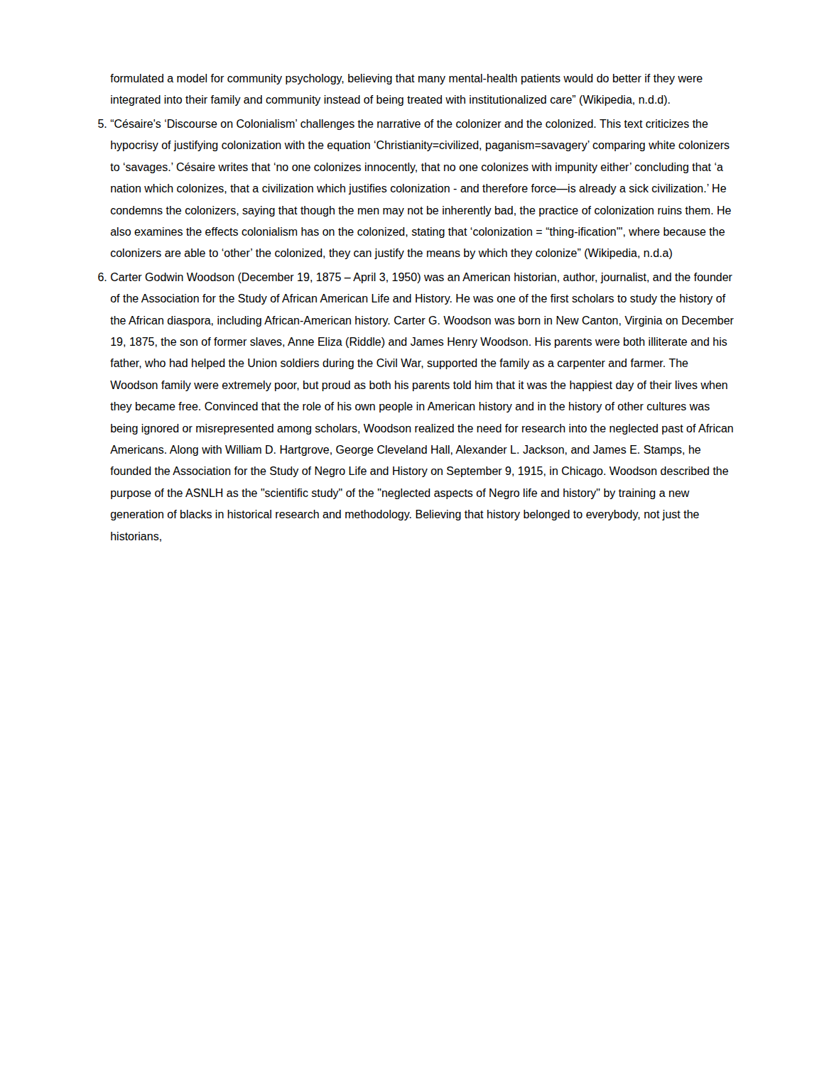formulated a model for community psychology, believing that many mental-health patients would do better if they were integrated into their family and community instead of being treated with institutionalized care” (Wikipedia, n.d.d).
“Césaire's ‘Discourse on Colonialism’ challenges the narrative of the colonizer and the colonized. This text criticizes the hypocrisy of justifying colonization with the equation ‘Christianity=civilized, paganism=savagery’ comparing white colonizers to ‘savages.’ Césaire writes that ‘no one colonizes innocently, that no one colonizes with impunity either’ concluding that ‘a nation which colonizes, that a civilization which justifies colonization - and therefore force—is already a sick civilization.’ He condemns the colonizers, saying that though the men may not be inherently bad, the practice of colonization ruins them. He also examines the effects colonialism has on the colonized, stating that ‘colonization = “thing-ification'", where because the colonizers are able to ‘other’ the colonized, they can justify the means by which they colonize” (Wikipedia, n.d.a)
Carter Godwin Woodson (December 19, 1875 – April 3, 1950) was an American historian, author, journalist, and the founder of the Association for the Study of African American Life and History. He was one of the first scholars to study the history of the African diaspora, including African-American history. Carter G. Woodson was born in New Canton, Virginia on December 19, 1875, the son of former slaves, Anne Eliza (Riddle) and James Henry Woodson. His parents were both illiterate and his father, who had helped the Union soldiers during the Civil War, supported the family as a carpenter and farmer. The Woodson family were extremely poor, but proud as both his parents told him that it was the happiest day of their lives when they became free. Convinced that the role of his own people in American history and in the history of other cultures was being ignored or misrepresented among scholars, Woodson realized the need for research into the neglected past of African Americans. Along with William D. Hartgrove, George Cleveland Hall, Alexander L. Jackson, and James E. Stamps, he founded the Association for the Study of Negro Life and History on September 9, 1915, in Chicago. Woodson described the purpose of the ASNLH as the "scientific study" of the "neglected aspects of Negro life and history" by training a new generation of blacks in historical research and methodology. Believing that history belonged to everybody, not just the historians,